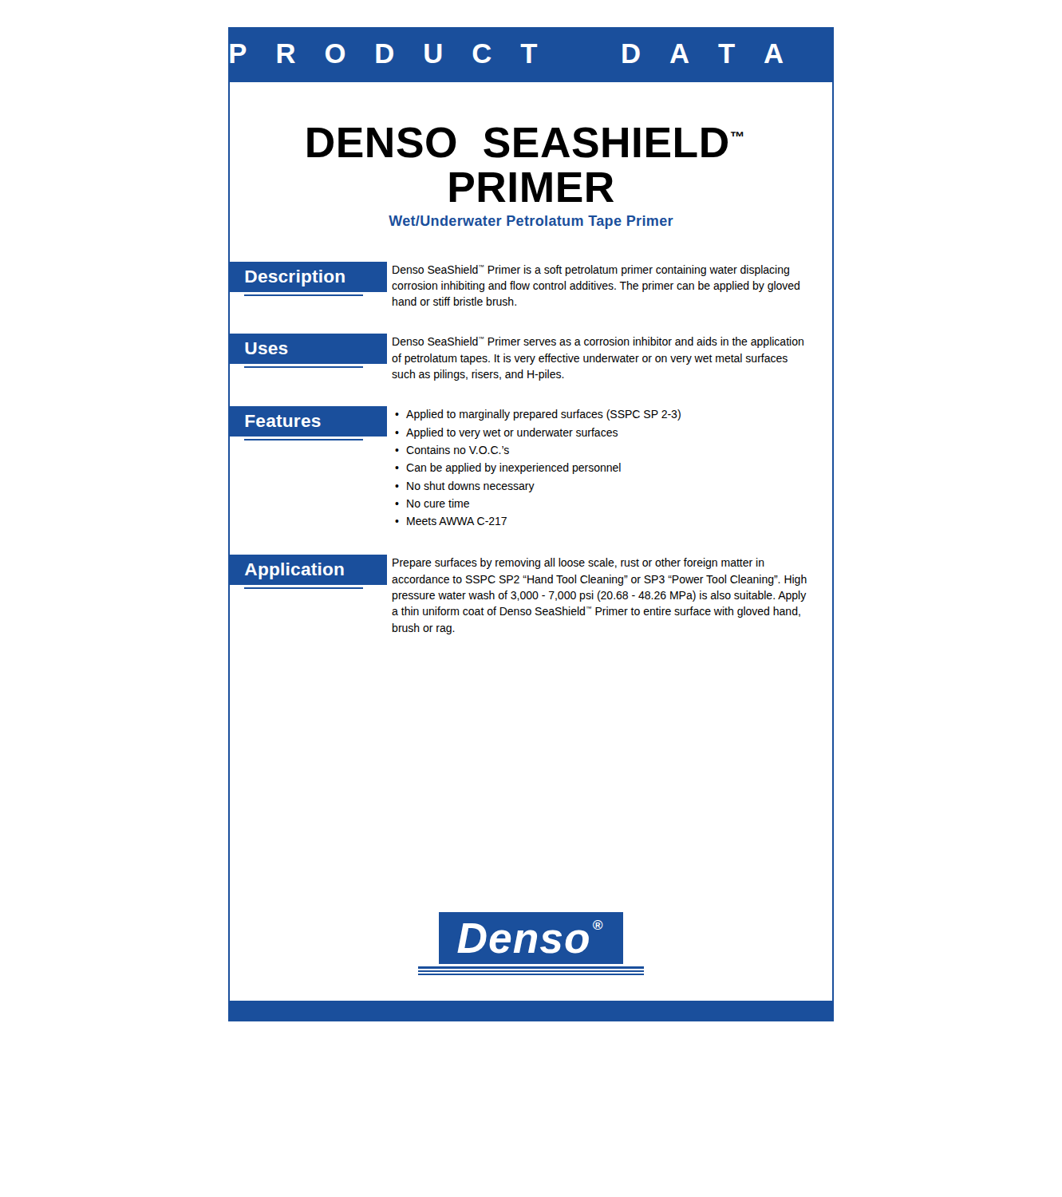P R O D U C T D A T A S H E E T
Denso SeaShield™ Primer
Wet/Underwater Petrolatum Tape Primer
Description
Denso SeaShield™ Primer is a soft petrolatum primer containing water displacing corrosion inhibiting and flow control additives. The primer can be applied by gloved hand or stiff bristle brush.
Uses
Denso SeaShield™ Primer serves as a corrosion inhibitor and aids in the application of petrolatum tapes. It is very effective underwater or on very wet metal surfaces such as pilings, risers, and H-piles.
Features
Applied to marginally prepared surfaces (SSPC SP 2-3)
Applied to very wet or underwater surfaces
Contains no V.O.C.’s
Can be applied by inexperienced personnel
No shut downs necessary
No cure time
Meets AWWA C-217
Application
Prepare surfaces by removing all loose scale, rust or other foreign matter in accordance to SSPC SP2 “Hand Tool Cleaning” or SP3 “Power Tool Cleaning”. High pressure water wash of 3,000 - 7,000 psi (20.68 - 48.26 MPa) is also suitable. Apply a thin uniform coat of Denso SeaShield™ Primer to entire surface with gloved hand, brush or rag.
Denso®